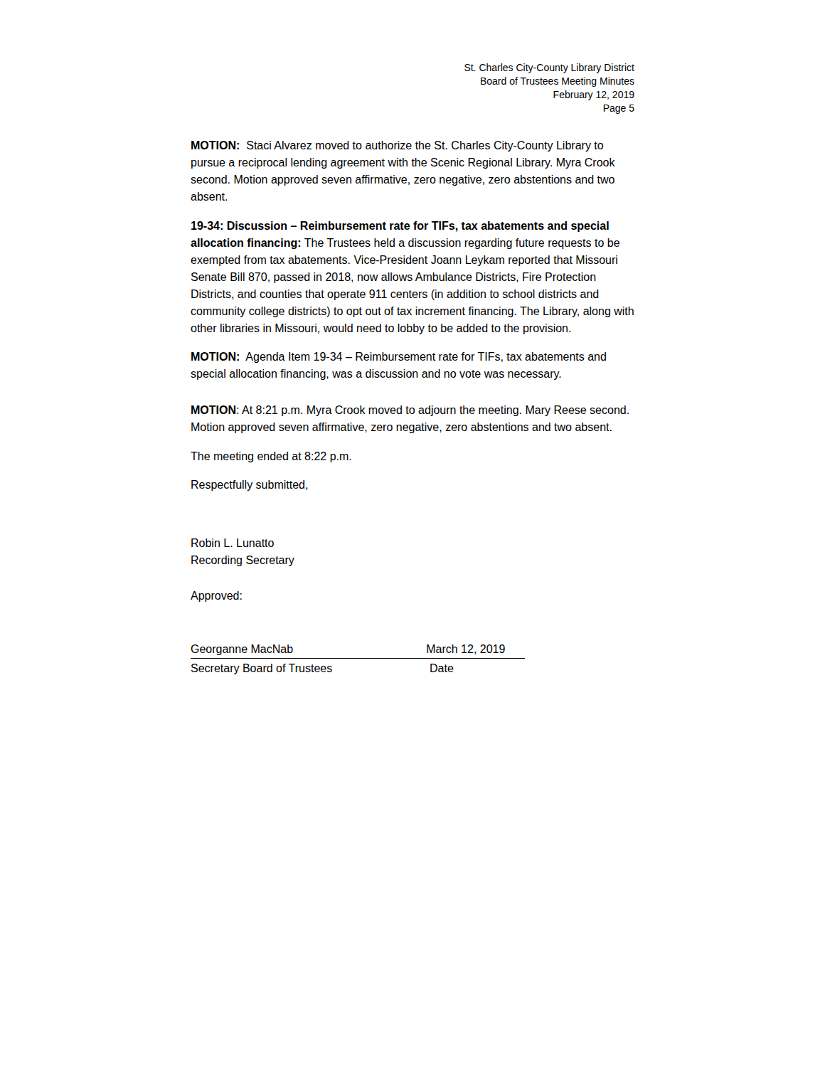St. Charles City-County Library District
Board of Trustees Meeting Minutes
February 12, 2019
Page 5
MOTION: Staci Alvarez moved to authorize the St. Charles City-County Library to pursue a reciprocal lending agreement with the Scenic Regional Library. Myra Crook second. Motion approved seven affirmative, zero negative, zero abstentions and two absent.
19-34: Discussion – Reimbursement rate for TIFs, tax abatements and special allocation financing: The Trustees held a discussion regarding future requests to be exempted from tax abatements. Vice-President Joann Leykam reported that Missouri Senate Bill 870, passed in 2018, now allows Ambulance Districts, Fire Protection Districts, and counties that operate 911 centers (in addition to school districts and community college districts) to opt out of tax increment financing. The Library, along with other libraries in Missouri, would need to lobby to be added to the provision.
MOTION: Agenda Item 19-34 – Reimbursement rate for TIFs, tax abatements and special allocation financing, was a discussion and no vote was necessary.
MOTION: At 8:21 p.m. Myra Crook moved to adjourn the meeting. Mary Reese second. Motion approved seven affirmative, zero negative, zero abstentions and two absent.
The meeting ended at 8:22 p.m.
Respectfully submitted,
Robin L. Lunatto
Recording Secretary
Approved:
| Georganne MacNab | March 12, 2019 |
| Secretary Board of Trustees | Date |